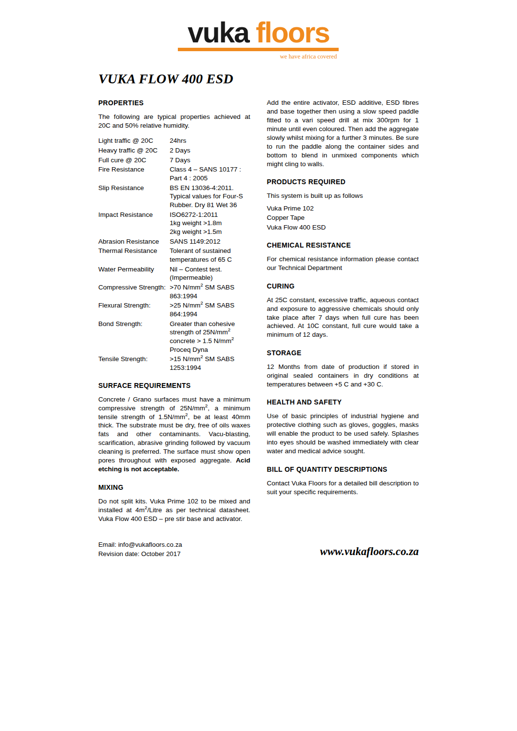vuka floors
we have africa covered
VUKA FLOW 400 ESD
Properties
The following are typical properties achieved at 20C and 50% relative humidity.
| Light traffic @ 20C | 24hrs |
| Heavy traffic @ 20C | 2 Days |
| Full cure @ 20C | 7 Days |
| Fire Resistance | Class 4 – SANS 10177 : Part 4 : 2005 |
| Slip Resistance | BS EN 13036-4:2011. Typical values for Four-S Rubber. Dry 81 Wet 36 |
| Impact Resistance | ISO6272-1:2011 1kg weight >1.8m 2kg weight >1.5m |
| Abrasion Resistance | SANS 1149:2012 |
| Thermal Resistance | Tolerant of sustained temperatures of 65 C |
| Water Permeability | Nil – Contest test. (Impermeable) |
| Compressive Strength: | >70 N/mm 2 SM SABS 863:1994 |
| Flexural Strength: | >25 N/mm 2 SM SABS 864:1994 |
| Bond Strength: | Greater than cohesive strength of 25N/mm 2 concrete > 1.5 N/mm 2 Proceq Dyna |
| Tensile Strength: | >15 N/mm 2 SM SABS 1253:1994 |
Surface Requirements
Concrete / Grano surfaces must have a minimum compressive strength of 25N/mm2, a minimum tensile strength of 1.5N/mm2, be at least 40mm thick. The substrate must be dry, free of oils waxes fats and other contaminants. Vacu-blasting, scarification, abrasive grinding followed by vacuum cleaning is preferred. The surface must show open pores throughout with exposed aggregate. Acid etching is not acceptable.
Mixing
Do not split kits. Vuka Prime 102 to be mixed and installed at 4m2/Litre as per technical datasheet. Vuka Flow 400 ESD – pre stir base and activator.
Add the entire activator, ESD additive, ESD fibres and base together then using a slow speed paddle fitted to a vari speed drill at mix 300rpm for 1 minute until even coloured. Then add the aggregate slowly whilst mixing for a further 3 minutes. Be sure to run the paddle along the container sides and bottom to blend in unmixed components which might cling to walls.
Products Required
This system is built up as follows
Vuka Prime 102
Copper Tape
Vuka Flow 400 ESD
Chemical Resistance
For chemical resistance information please contact our Technical Department
Curing
At 25C constant, excessive traffic, aqueous contact and exposure to aggressive chemicals should only take place after 7 days when full cure has been achieved. At 10C constant, full cure would take a minimum of 12 days.
Storage
12 Months from date of production if stored in original sealed containers in dry conditions at temperatures between +5 C and +30 C.
Health and Safety
Use of basic principles of industrial hygiene and protective clothing such as gloves, goggles, masks will enable the product to be used safely. Splashes into eyes should be washed immediately with clear water and medical advice sought.
Bill of Quantity Descriptions
Contact Vuka Floors for a detailed bill description to suit your specific requirements.
Email: info@vukafloors.co.za
Revision date: October 2017
www.vukafloors.co.za